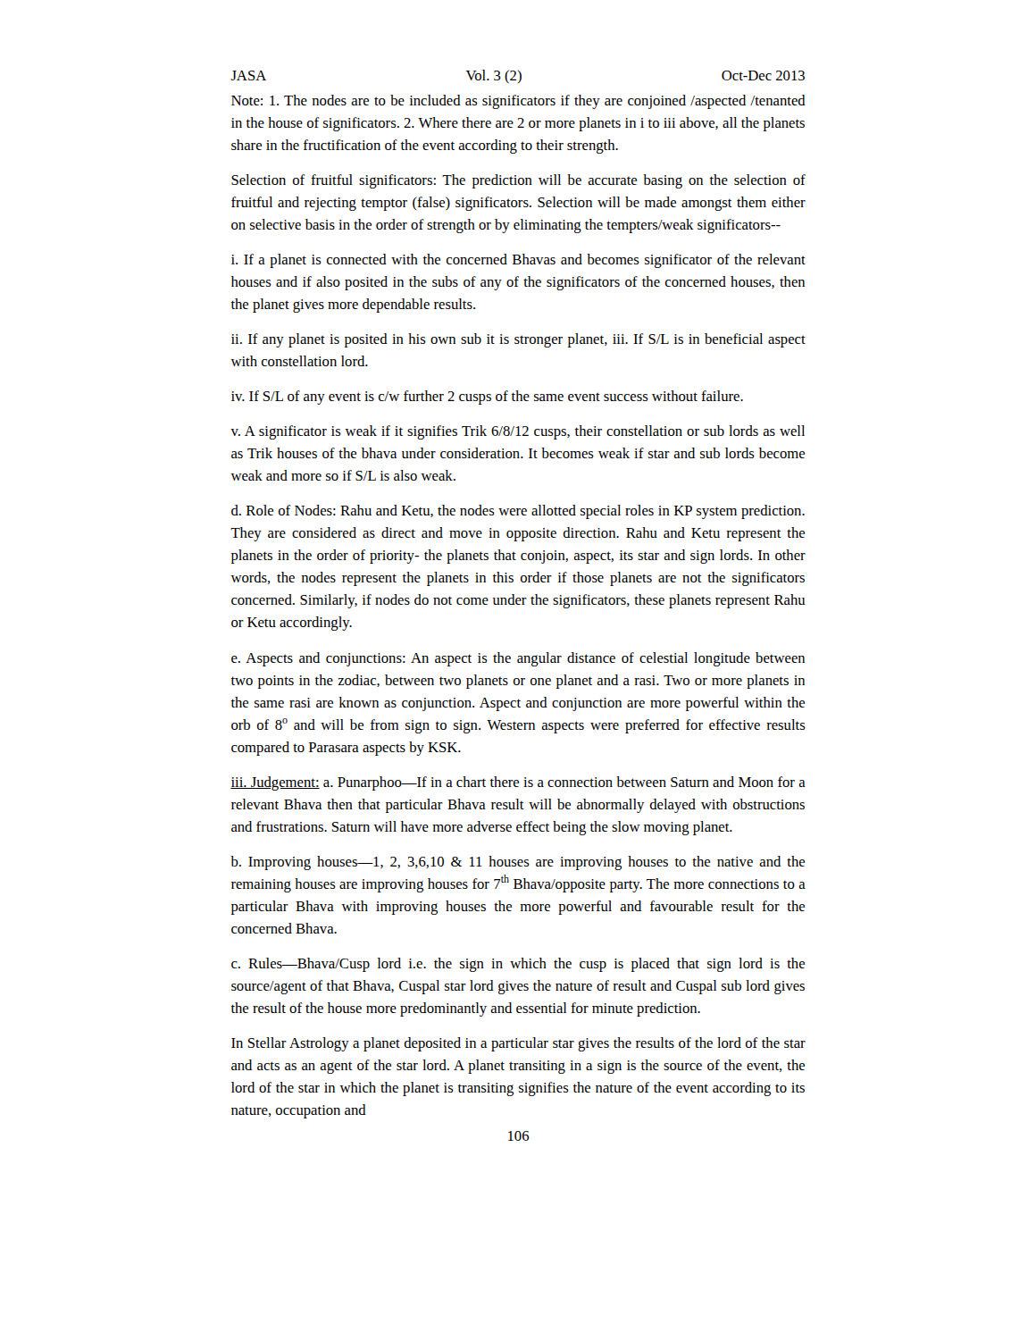JASA Vol. 3 (2) Oct-Dec 2013
Note: 1. The nodes are to be included as significators if they are conjoined /aspected /tenanted in the house of significators. 2. Where there are 2 or more planets in i to iii above, all the planets share in the fructification of the event according to their strength.
Selection of fruitful significators: The prediction will be accurate basing on the selection of fruitful and rejecting temptor (false) significators. Selection will be made amongst them either on selective basis in the order of strength or by eliminating the tempters/weak significators--
i. If a planet is connected with the concerned Bhavas and becomes significator of the relevant houses and if also posited in the subs of any of the significators of the concerned houses, then the planet gives more dependable results.
ii. If any planet is posited in his own sub it is stronger planet, iii. If S/L is in beneficial aspect with constellation lord.
iv. If S/L of any event is c/w further 2 cusps of the same event success without failure.
v. A significator is weak if it signifies Trik 6/8/12 cusps, their constellation or sub lords as well as Trik houses of the bhava under consideration. It becomes weak if star and sub lords become weak and more so if S/L is also weak.
d. Role of Nodes: Rahu and Ketu, the nodes were allotted special roles in KP system prediction. They are considered as direct and move in opposite direction. Rahu and Ketu represent the planets in the order of priority- the planets that conjoin, aspect, its star and sign lords. In other words, the nodes represent the planets in this order if those planets are not the significators concerned. Similarly, if nodes do not come under the significators, these planets represent Rahu or Ketu accordingly.
e. Aspects and conjunctions: An aspect is the angular distance of celestial longitude between two points in the zodiac, between two planets or one planet and a rasi. Two or more planets in the same rasi are known as conjunction. Aspect and conjunction are more powerful within the orb of 8o and will be from sign to sign. Western aspects were preferred for effective results compared to Parasara aspects by KSK.
iii. Judgement: a. Punarphoo—If in a chart there is a connection between Saturn and Moon for a relevant Bhava then that particular Bhava result will be abnormally delayed with obstructions and frustrations. Saturn will have more adverse effect being the slow moving planet.
b. Improving houses—1, 2, 3,6,10 & 11 houses are improving houses to the native and the remaining houses are improving houses for 7th Bhava/opposite party. The more connections to a particular Bhava with improving houses the more powerful and favourable result for the concerned Bhava.
c. Rules—Bhava/Cusp lord i.e. the sign in which the cusp is placed that sign lord is the source/agent of that Bhava, Cuspal star lord gives the nature of result and Cuspal sub lord gives the result of the house more predominantly and essential for minute prediction.
In Stellar Astrology a planet deposited in a particular star gives the results of the lord of the star and acts as an agent of the star lord. A planet transiting in a sign is the source of the event, the lord of the star in which the planet is transiting signifies the nature of the event according to its nature, occupation and
106